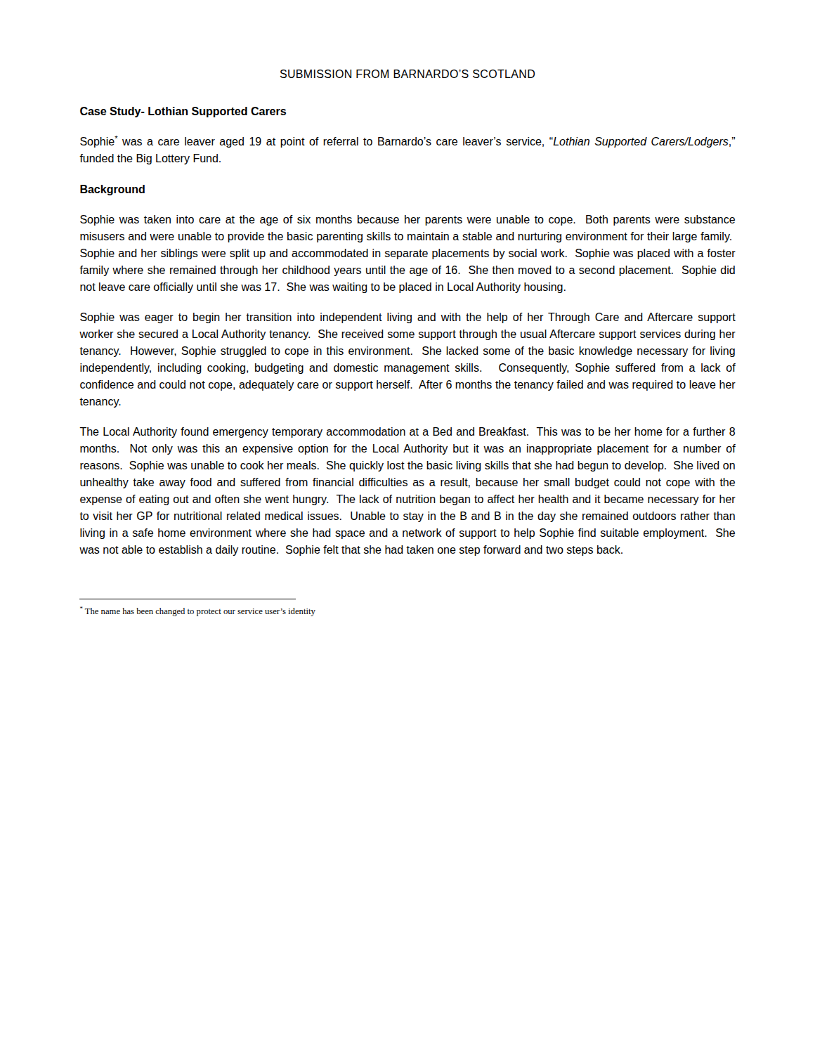SUBMISSION FROM BARNARDO’S SCOTLAND
Case Study- Lothian Supported Carers
Sophie* was a care leaver aged 19 at point of referral to Barnardo’s care leaver’s service, “Lothian Supported Carers/Lodgers,” funded the Big Lottery Fund.
Background
Sophie was taken into care at the age of six months because her parents were unable to cope. Both parents were substance misusers and were unable to provide the basic parenting skills to maintain a stable and nurturing environment for their large family. Sophie and her siblings were split up and accommodated in separate placements by social work. Sophie was placed with a foster family where she remained through her childhood years until the age of 16. She then moved to a second placement. Sophie did not leave care officially until she was 17. She was waiting to be placed in Local Authority housing.
Sophie was eager to begin her transition into independent living and with the help of her Through Care and Aftercare support worker she secured a Local Authority tenancy. She received some support through the usual Aftercare support services during her tenancy. However, Sophie struggled to cope in this environment. She lacked some of the basic knowledge necessary for living independently, including cooking, budgeting and domestic management skills. Consequently, Sophie suffered from a lack of confidence and could not cope, adequately care or support herself. After 6 months the tenancy failed and was required to leave her tenancy.
The Local Authority found emergency temporary accommodation at a Bed and Breakfast. This was to be her home for a further 8 months. Not only was this an expensive option for the Local Authority but it was an inappropriate placement for a number of reasons. Sophie was unable to cook her meals. She quickly lost the basic living skills that she had begun to develop. She lived on unhealthy take away food and suffered from financial difficulties as a result, because her small budget could not cope with the expense of eating out and often she went hungry. The lack of nutrition began to affect her health and it became necessary for her to visit her GP for nutritional related medical issues. Unable to stay in the B and B in the day she remained outdoors rather than living in a safe home environment where she had space and a network of support to help Sophie find suitable employment. She was not able to establish a daily routine. Sophie felt that she had taken one step forward and two steps back.
* The name has been changed to protect our service user’s identity